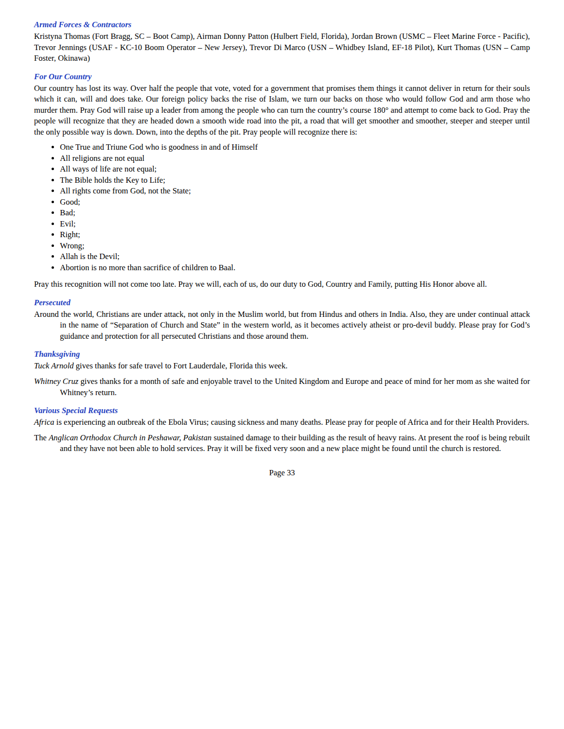Armed Forces & Contractors
Kristyna Thomas (Fort Bragg, SC – Boot Camp), Airman Donny Patton (Hulbert Field, Florida), Jordan Brown (USMC – Fleet Marine Force - Pacific), Trevor Jennings (USAF - KC-10 Boom Operator – New Jersey), Trevor Di Marco (USN – Whidbey Island, EF-18 Pilot), Kurt Thomas (USN – Camp Foster, Okinawa)
For Our Country
Our country has lost its way. Over half the people that vote, voted for a government that promises them things it cannot deliver in return for their souls which it can, will and does take. Our foreign policy backs the rise of Islam, we turn our backs on those who would follow God and arm those who murder them. Pray God will raise up a leader from among the people who can turn the country’s course 180° and attempt to come back to God. Pray the people will recognize that they are headed down a smooth wide road into the pit, a road that will get smoother and smoother, steeper and steeper until the only possible way is down. Down, into the depths of the pit. Pray people will recognize there is:
One True and Triune God who is goodness in and of Himself
All religions are not equal
All ways of life are not equal;
The Bible holds the Key to Life;
All rights come from God, not the State;
Good;
Bad;
Evil;
Right;
Wrong;
Allah is the Devil;
Abortion is no more than sacrifice of children to Baal.
Pray this recognition will not come too late. Pray we will, each of us, do our duty to God, Country and Family, putting His Honor above all.
Persecuted
Around the world, Christians are under attack, not only in the Muslim world, but from Hindus and others in India. Also, they are under continual attack in the name of “Separation of Church and State” in the western world, as it becomes actively atheist or pro-devil buddy. Please pray for God’s guidance and protection for all persecuted Christians and those around them.
Thanksgiving
Tuck Arnold gives thanks for safe travel to Fort Lauderdale, Florida this week.
Whitney Cruz gives thanks for a month of safe and enjoyable travel to the United Kingdom and Europe and peace of mind for her mom as she waited for Whitney’s return.
Various Special Requests
Africa is experiencing an outbreak of the Ebola Virus; causing sickness and many deaths. Please pray for people of Africa and for their Health Providers.
The Anglican Orthodox Church in Peshawar, Pakistan sustained damage to their building as the result of heavy rains. At present the roof is being rebuilt and they have not been able to hold services. Pray it will be fixed very soon and a new place might be found until the church is restored.
Page 33